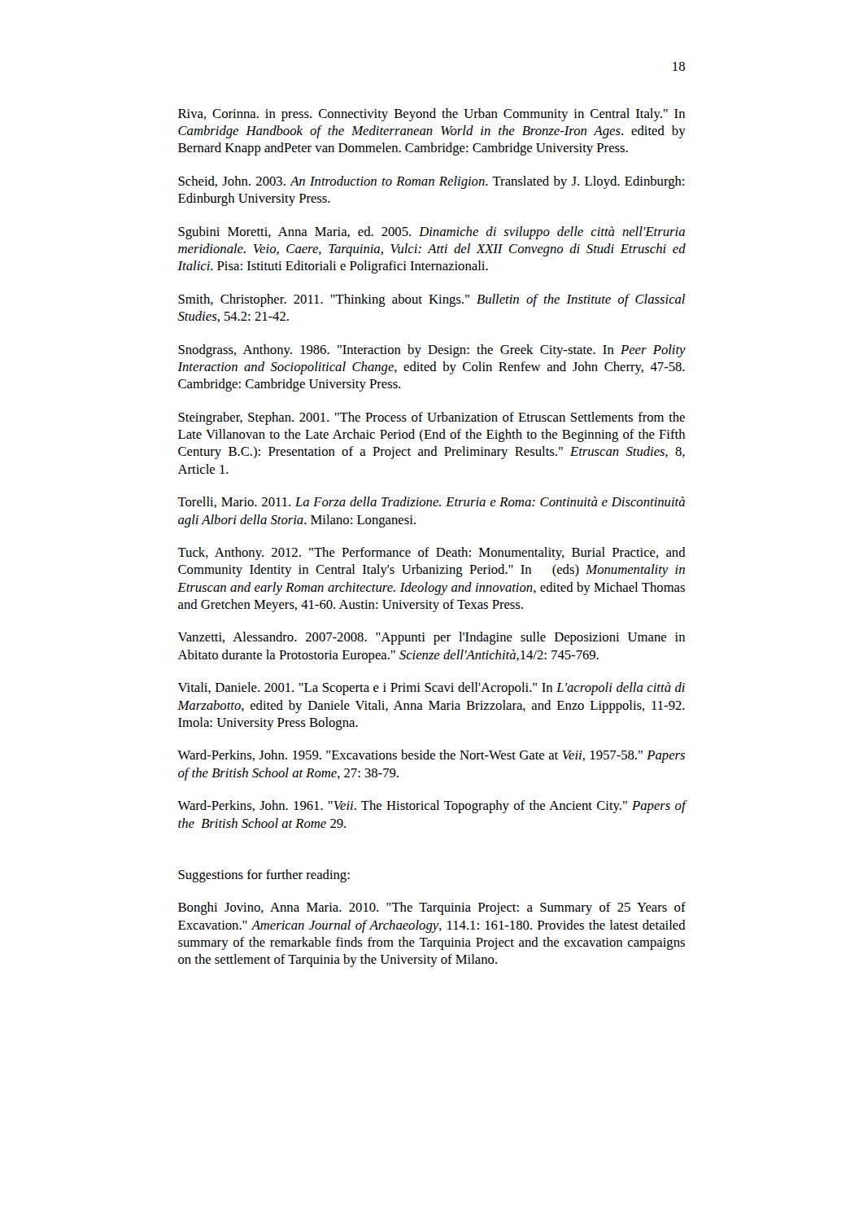18
Riva, Corinna. in press. Connectivity Beyond the Urban Community in Central Italy." In Cambridge Handbook of the Mediterranean World in the Bronze-Iron Ages. edited by Bernard Knapp andPeter van Dommelen. Cambridge: Cambridge University Press.
Scheid, John. 2003. An Introduction to Roman Religion. Translated by J. Lloyd. Edinburgh: Edinburgh University Press.
Sgubini Moretti, Anna Maria, ed. 2005. Dinamiche di sviluppo delle città nell'Etruria meridionale. Veio, Caere, Tarquinia, Vulci: Atti del XXII Convegno di Studi Etruschi ed Italici. Pisa: Istituti Editoriali e Poligrafici Internazionali.
Smith, Christopher. 2011. "Thinking about Kings." Bulletin of the Institute of Classical Studies, 54.2: 21-42.
Snodgrass, Anthony. 1986. "Interaction by Design: the Greek City-state. In Peer Polity Interaction and Sociopolitical Change, edited by Colin Renfew and John Cherry, 47-58. Cambridge: Cambridge University Press.
Steingraber, Stephan. 2001. "The Process of Urbanization of Etruscan Settlements from the Late Villanovan to the Late Archaic Period (End of the Eighth to the Beginning of the Fifth Century B.C.): Presentation of a Project and Preliminary Results." Etruscan Studies, 8, Article 1.
Torelli, Mario. 2011. La Forza della Tradizione. Etruria e Roma: Continuità e Discontinuità agli Albori della Storia. Milano: Longanesi.
Tuck, Anthony. 2012. "The Performance of Death: Monumentality, Burial Practice, and Community Identity in Central Italy's Urbanizing Period." In (eds) Monumentality in Etruscan and early Roman architecture. Ideology and innovation, edited by Michael Thomas and Gretchen Meyers, 41-60. Austin: University of Texas Press.
Vanzetti, Alessandro. 2007-2008. "Appunti per l'Indagine sulle Deposizioni Umane in Abitato durante la Protostoria Europea." Scienze dell'Antichità,14/2: 745-769.
Vitali, Daniele. 2001. "La Scoperta e i Primi Scavi dell'Acropoli." In L'acropoli della città di Marzabotto, edited by Daniele Vitali, Anna Maria Brizzolara, and Enzo Lipppolis, 11-92. Imola: University Press Bologna.
Ward-Perkins, John. 1959. "Excavations beside the Nort-West Gate at Veii, 1957-58." Papers of the British School at Rome, 27: 38-79.
Ward-Perkins, John. 1961. "Veii. The Historical Topography of the Ancient City." Papers of the British School at Rome 29.
Suggestions for further reading:
Bonghi Jovino, Anna Maria. 2010. "The Tarquinia Project: a Summary of 25 Years of Excavation." American Journal of Archaeology, 114.1: 161-180. Provides the latest detailed summary of the remarkable finds from the Tarquinia Project and the excavation campaigns on the settlement of Tarquinia by the University of Milano.